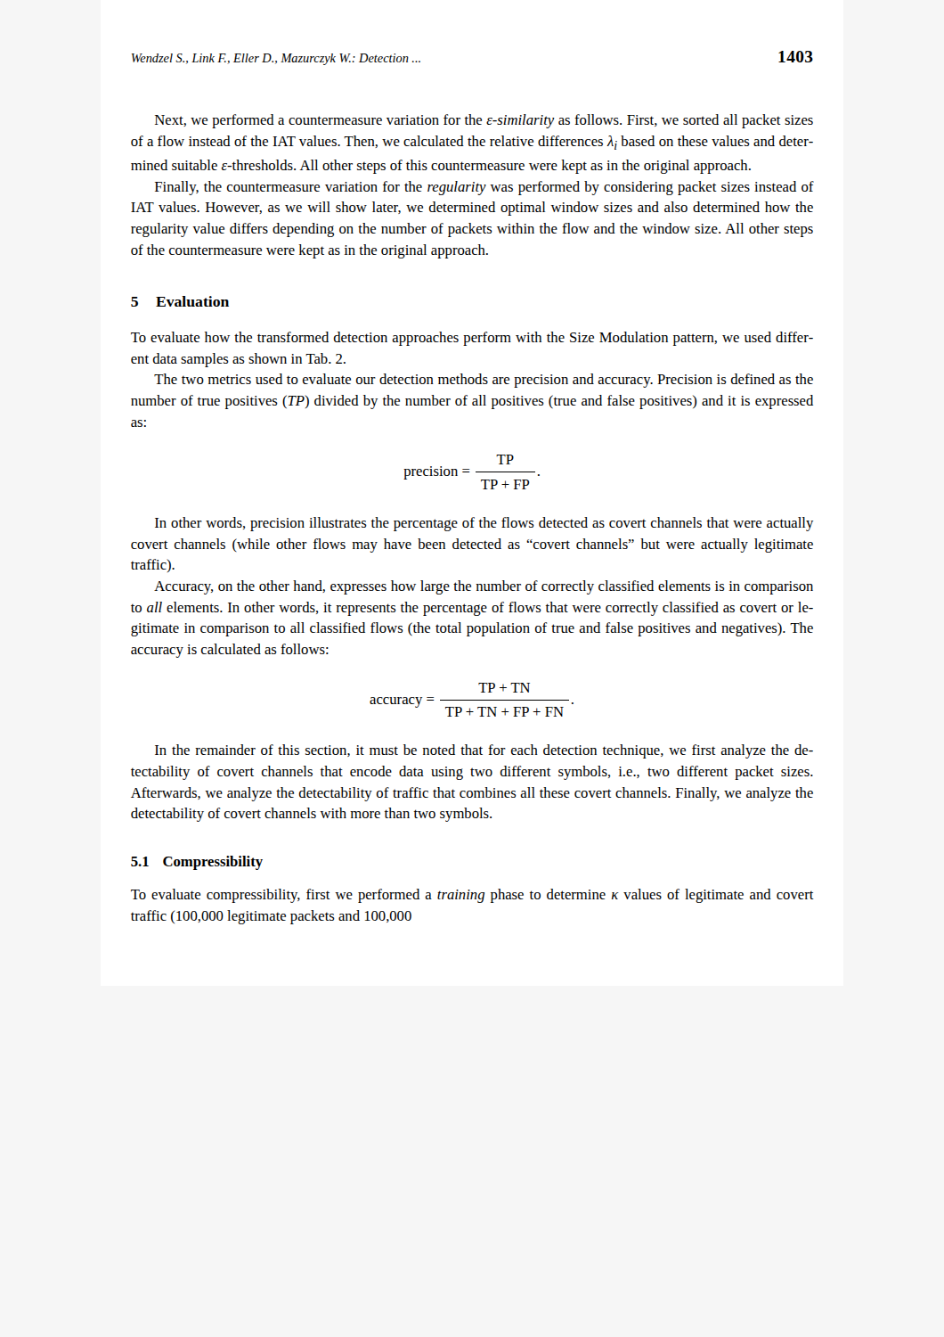Wendzel S., Link F., Eller D., Mazurczyk W.: Detection ... 1403
Next, we performed a countermeasure variation for the ε-similarity as follows. First, we sorted all packet sizes of a flow instead of the IAT values. Then, we calculated the relative differences λi based on these values and determined suitable ε-thresholds. All other steps of this countermeasure were kept as in the original approach.
Finally, the countermeasure variation for the regularity was performed by considering packet sizes instead of IAT values. However, as we will show later, we determined optimal window sizes and also determined how the regularity value differs depending on the number of packets within the flow and the window size. All other steps of the countermeasure were kept as in the original approach.
5 Evaluation
To evaluate how the transformed detection approaches perform with the Size Modulation pattern, we used different data samples as shown in Tab. 2.
The two metrics used to evaluate our detection methods are precision and accuracy. Precision is defined as the number of true positives (TP) divided by the number of all positives (true and false positives) and it is expressed as:
precision = TP TP + FP .
In other words, precision illustrates the percentage of the flows detected as covert channels that were actually covert channels (while other flows may have been detected as “covert channels” but were actually legitimate traffic).
Accuracy, on the other hand, expresses how large the number of correctly classified elements is in comparison to all elements. In other words, it represents the percentage of flows that were correctly classified as covert or legitimate in comparison to all classified flows (the total population of true and false positives and negatives). The accuracy is calculated as follows:
accuracy = TP + TN TP + TN + FP + FN .
In the remainder of this section, it must be noted that for each detection technique, we first analyze the detectability of covert channels that encode data using two different symbols, i.e., two different packet sizes. Afterwards, we analyze the detectability of traffic that combines all these covert channels. Finally, we analyze the detectability of covert channels with more than two symbols.
5.1 Compressibility
To evaluate compressibility, first we performed a training phase to determine κ values of legitimate and covert traffic (100,000 legitimate packets and 100,000